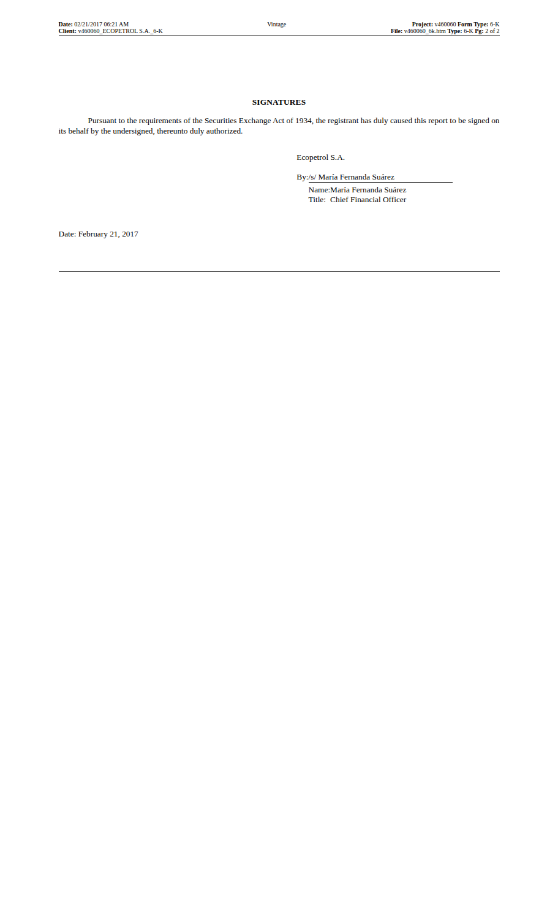Date: 02/21/2017 06:21 AM
Client: v460060_ECOPETROL S.A._6-K
Vintage
Project: v460060 Form Type: 6-K
File: v460060_6k.htm Type: 6-K Pg: 2 of 2
SIGNATURES
Pursuant to the requirements of the Securities Exchange Act of 1934, the registrant has duly caused this report to be signed on its behalf by the undersigned, thereunto duly authorized.
Ecopetrol S.A.
| By: | /s/ María Fernanda Suárez |
| | / Name: / María Fernanda Suárez / / Title: / Chief Financial Officer / |
Date: February 21, 2017